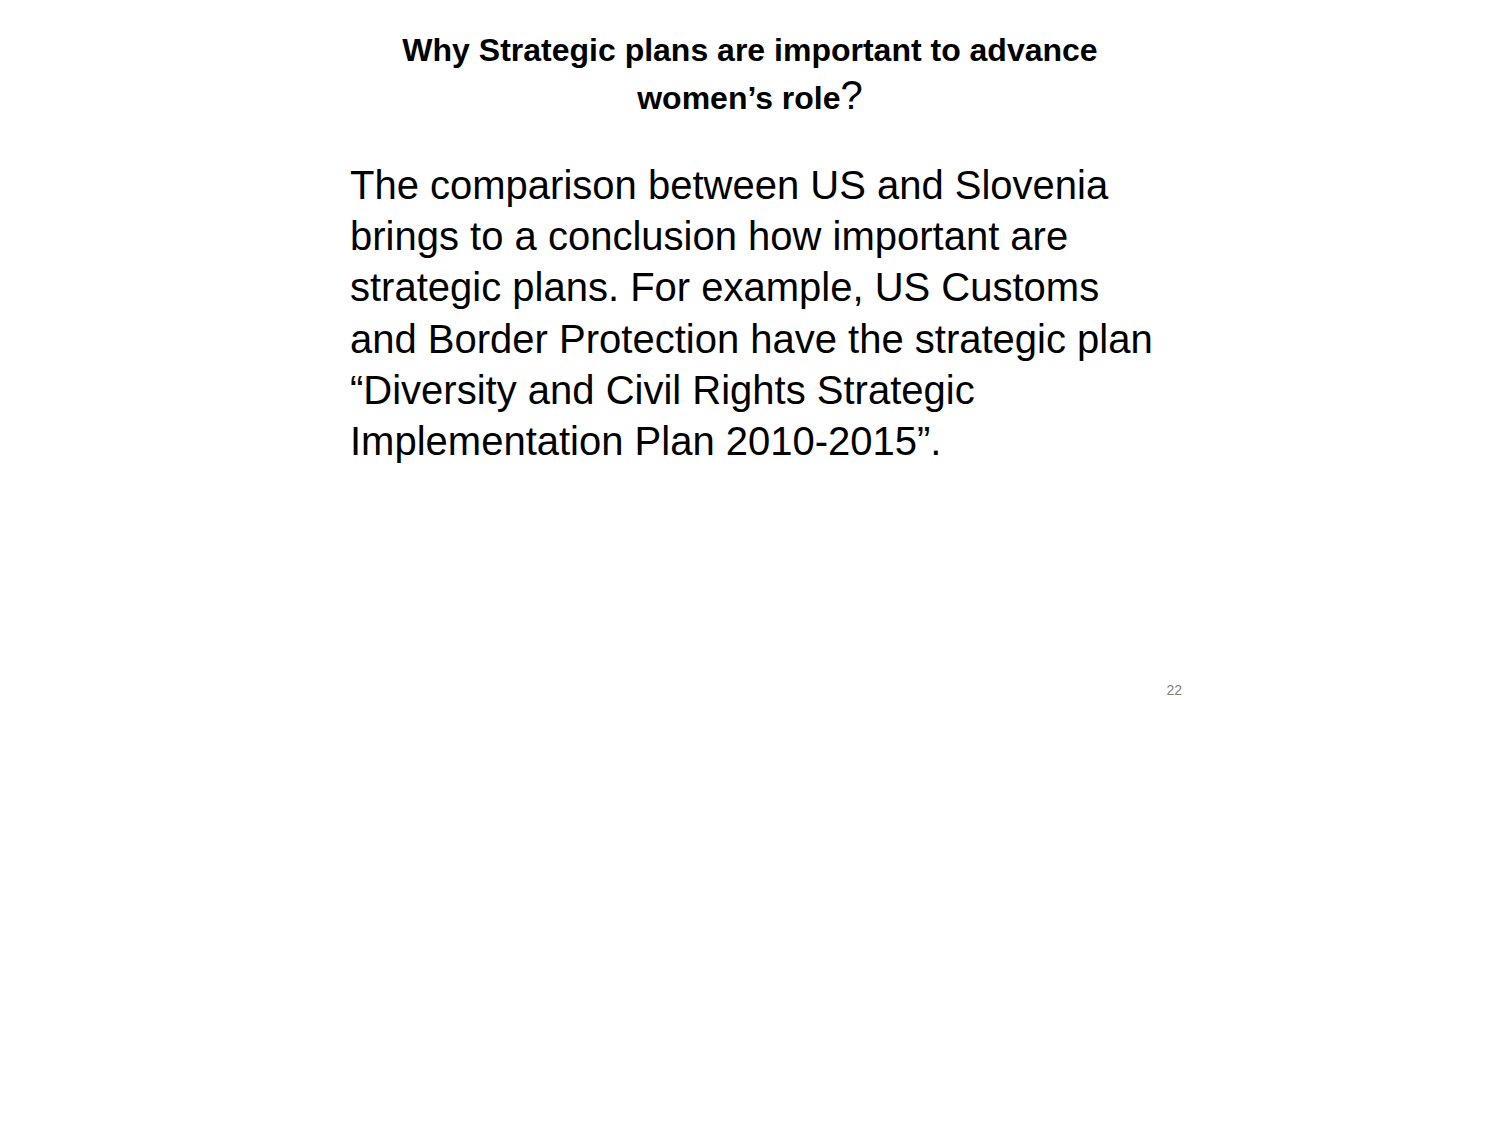Why Strategic plans are important to advance women’s role?
The comparison between US and Slovenia brings to a conclusion how important are strategic plans. For example, US Customs and Border Protection have the strategic plan “Diversity and Civil Rights Strategic Implementation Plan 2010-2015”.
22